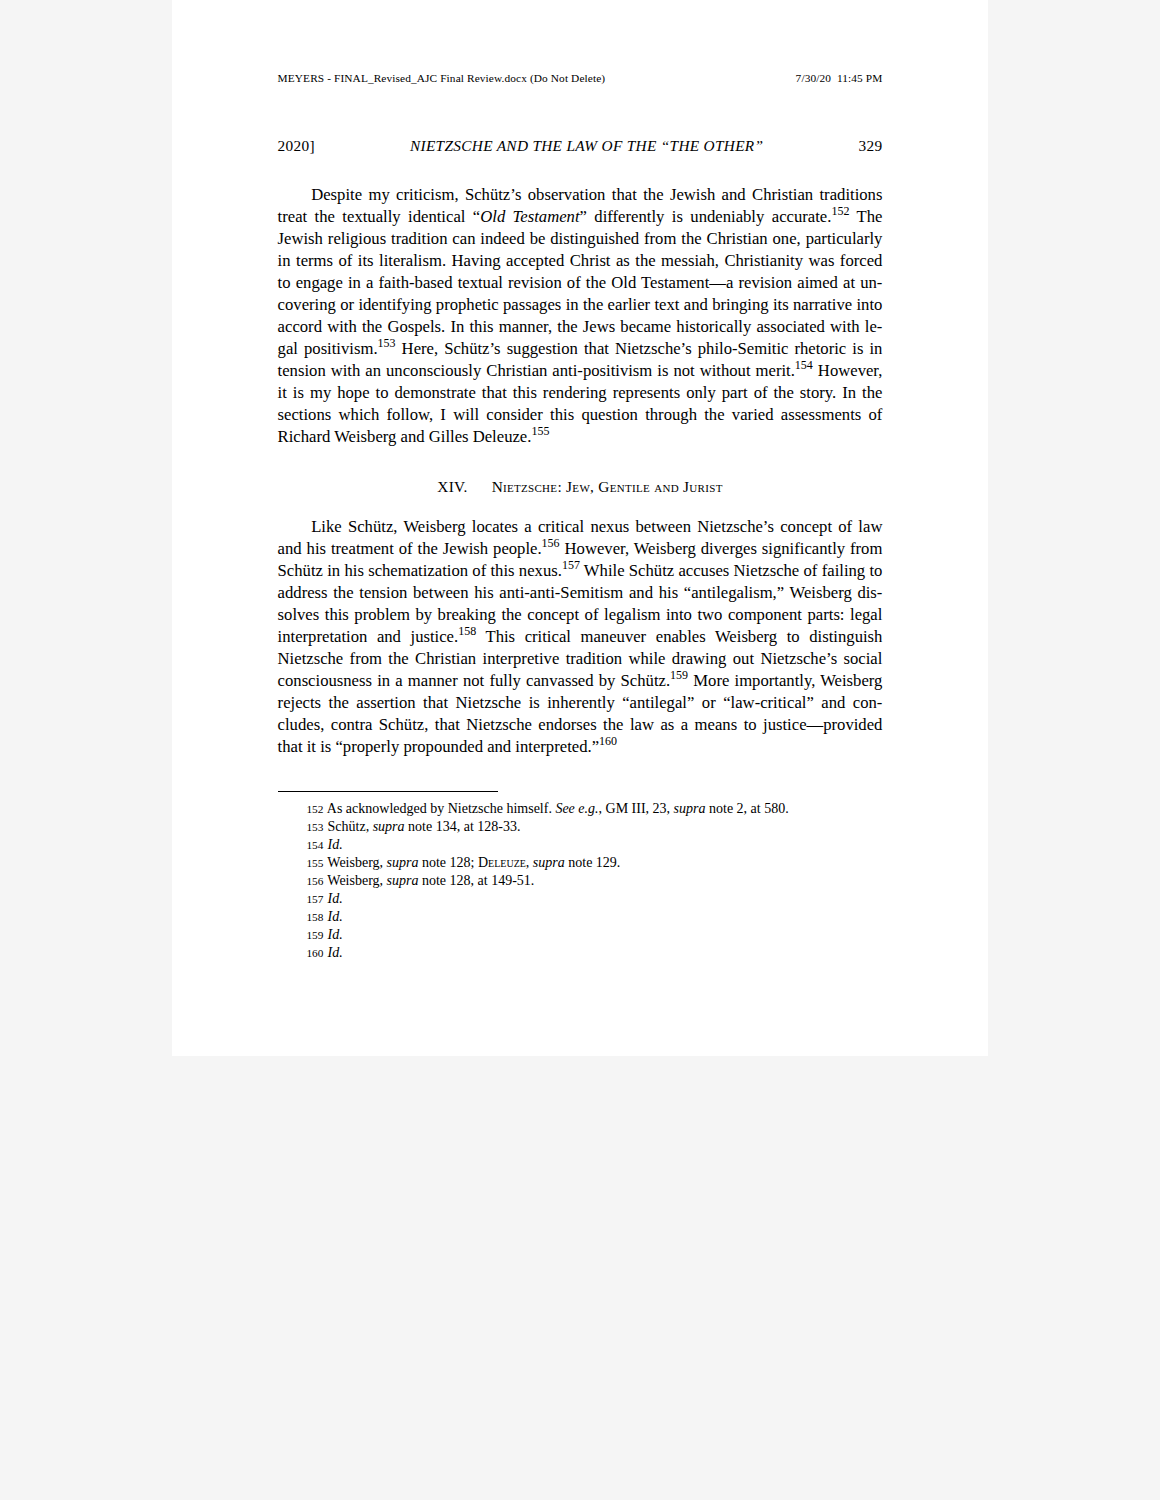MEYERS - FINAL_Revised_AJC Final Review.docx (Do Not Delete) 7/30/20 11:45 PM
2020] NIETZSCHE AND THE LAW OF THE “THE OTHER” 329
Despite my criticism, Schütz’s observation that the Jewish and Christian traditions treat the textually identical “Old Testament” differently is undeniably accurate.152 The Jewish religious tradition can indeed be distinguished from the Christian one, particularly in terms of its literalism. Having accepted Christ as the messiah, Christianity was forced to engage in a faith-based textual revision of the Old Testament—a revision aimed at uncovering or identifying prophetic passages in the earlier text and bringing its narrative into accord with the Gospels. In this manner, the Jews became historically associated with legal positivism.153 Here, Schütz’s suggestion that Nietzsche’s philo-Semitic rhetoric is in tension with an unconsciously Christian anti-positivism is not without merit.154 However, it is my hope to demonstrate that this rendering represents only part of the story. In the sections which follow, I will consider this question through the varied assessments of Richard Weisberg and Gilles Deleuze.155
XIV. Nietzsche: Jew, Gentile and Jurist
Like Schütz, Weisberg locates a critical nexus between Nietzsche’s concept of law and his treatment of the Jewish people.156 However, Weisberg diverges significantly from Schütz in his schematization of this nexus.157 While Schütz accuses Nietzsche of failing to address the tension between his anti-anti-Semitism and his “antilegalism,” Weisberg dissolves this problem by breaking the concept of legalism into two component parts: legal interpretation and justice.158 This critical maneuver enables Weisberg to distinguish Nietzsche from the Christian interpretive tradition while drawing out Nietzsche’s social consciousness in a manner not fully canvassed by Schütz.159 More importantly, Weisberg rejects the assertion that Nietzsche is inherently “antilegal” or “law-critical” and concludes, contra Schütz, that Nietzsche endorses the law as a means to justice—provided that it is “properly propounded and interpreted.”160
152 As acknowledged by Nietzsche himself. See e.g., GM III, 23, supra note 2, at 580.
153 Schütz, supra note 134, at 128-33.
154 Id.
155 Weisberg, supra note 128; Deleuze, supra note 129.
156 Weisberg, supra note 128, at 149-51.
157 Id.
158 Id.
159 Id.
160 Id.